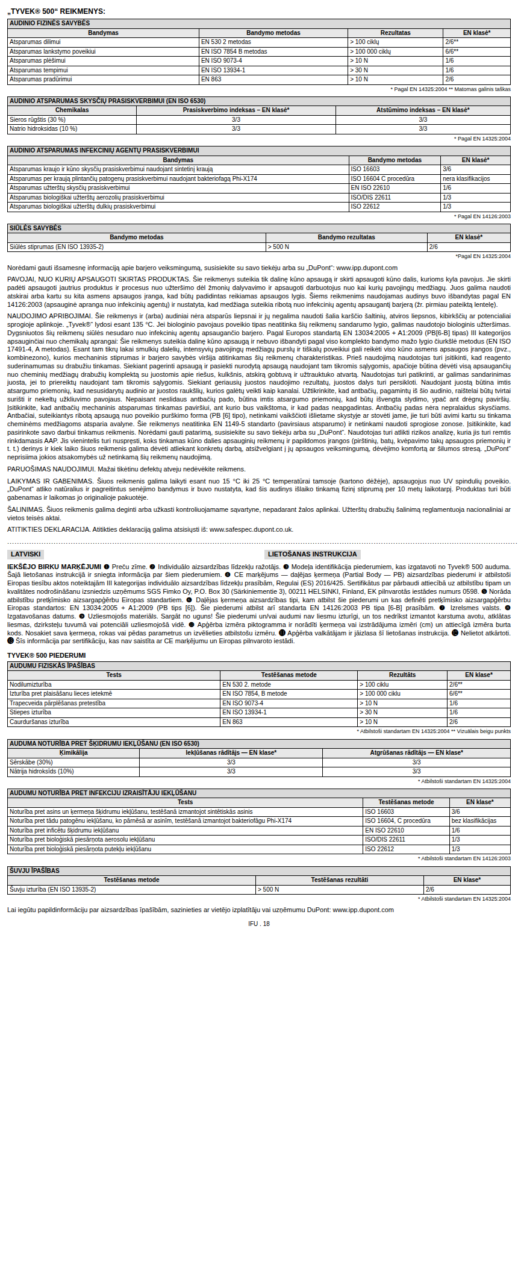„TYVEK® 500“ REIKMENYS:
| AUDINIO FIZINĖS SAVYBĖS |
| Bandymas | Bandymo metodas | Rezultatas | EN klasė* |
| Atsparumas dilimui | EN 530 2 metodas | > 100 ciklų | 2/6** |
| Atsparumas lankstymo poveikiui | EN ISO 7854 B metodas | > 100 000 ciklų | 6/6** |
| Atsparumas plėšimui | EN ISO 9073-4 | > 10 N | 1/6 |
| Atsparumas tempimui | EN ISO 13934-1 | > 30 N | 1/6 |
| Atsparumas pradūrimui | EN 863 | > 10 N | 2/6 |
* Pagal EN 14325:2004 ** Matomas galinis taškas
| AUDINIO ATSPARUMAS SKYSČIŲ PRASISKVERBIMUI (EN ISO 6530) |
| Chemikalas | Prasiskverbimo indeksas – EN klasė* | Atstūmimo indeksas – EN klasė* |
| Sieros rūgštis (30 %) | 3/3 | 3/3 |
| Natrio hidroksidas (10 %) | 3/3 | 3/3 |
* Pagal EN 14325:2004
| AUDINIO ATSPARUMAS INFEKCINIŲ AGENTŲ PRASISKVERBIMUI |
| Bandymas | Bandymo metodas | EN klasė* |
| Atsparumas kraujo ir kūno skysčių prasiskverbimui naudojant sintetinį kraują | ISO 16603 | 3/6 |
| Atsparumas per kraują plintančių patogenų prasiskverbimui naudojant bakteriofagą Phi-X174 | ISO 16604 C procedūra | nera klasifikacijos |
| Atsparumas užterštų skysčių prasiskverbimui | EN ISO 22610 | 1/6 |
| Atsparumas biologiškai užterštų aerozolių prasiskverbimui | ISO/DIS 22611 | 1/3 |
| Atsparumas biologiškai užterštų dulkių prasiskverbimui | ISO 22612 | 1/3 |
* Pagal EN 14126:2003
| SIŪLĖS SAVYBĖS |
| Bandymo metodas | Bandymo rezultatas | EN klasė* |
| Siūlės stiprumas (EN ISO 13935-2) | > 500 N | 2/6 |
*Pagal EN 14325:2004
Norėdami gauti išsamesnę informaciją apie barjero veiksmingumą, susisiekite su savo tiekėju arba su „DuPont“: www.ipp.dupont.com
PAVOJAI, NUO KURIŲ APSAUGOTI SKIRTAS PRODUKTAS. Šie reikmenys suteikia tik dalinę kūno apsaugą ir skirti apsaugoti kūno dalis, kurioms kyla pavojus. Jie skirti padėti apsaugoti jautrius produktus ir procesus nuo užteršimo dėl žmonių dalyvavimo ir apsaugoti darbuotojus nuo kai kurių pavojingų medžiagų. Juos galima naudoti atskirai arba kartu su kita asmens apsaugos įranga, kad būtų padidintas reikiamas apsaugos lygis. Šiems reikmenims naudojamas audinys buvo išbandytas pagal EN 14126:2003 (apsauginė apranga nuo infekcinių agentų) ir nustatyta, kad medžiaga suteikia ribotą nuo infekcinių agentų apsaugantį barjerą (žr. pirmiau pateiktą lentelę).
NAUDOJIMO APRIBOJIMAI. Šie reikmenys ir (arba) audiniai nėra atsparūs liepsnai ir jų negalima naudoti šalia karščio šaltinių, atviros liepsnos, kibirkščių ar potencialiai sprogioje aplinkoje. „Tyvek®“ lydosi esant 135 °C. Jei biologinio pavojaus poveikio tipas neatitinka šių reikmenų sandarumo lygio, galimas naudotojo biologinis užteršimas. Dygsniuotos šių reikmenų siūlės nesudaro nuo infekcinių agentų apsaugančio barjero. Pagal Europos standartą EN 13034:2005 + A1:2009 (PB[6-B] tipas) III kategorijos apsauginčiai nuo chemikalų aprangai: Šie reikmenys suteikia dalinę kūno apsaugą ir nebuvo išbandyti pagal viso komplekto bandymo mažo lygio čiurkšlė metodus (EN ISO 17491-4, A metodas). Esant tam tikrų lakai smulkių dalelių, intensyvių pavojingų medžiagų purslų ir tiškalų poveikiui gali reikėti viso kūno asmens apsaugos įrangos (pvz., kombinezono), kurios mechaninis stiprumas ir barjero savybės viršija atitinkamas šių reikmenų charakteristikas. Prieš naudojimą naudotojas turi įsitikinti, kad reagento suderinamumas su drabužiu tinkamas. Siekiant pagerinti apsaugą ir pasiekti nurodytą apsaugą naudojant tam tikromis sąlygomis, apačioje būtina dėvėti visą apsaugančių nuo cheminių medžiagų drabužių komplektą su juostomis apie riešus, kulkšnis, atskirą gobtuvą ir užtrauktuko atvartą. Naudotojas turi patikrinti, ar galimas sandarinimas juosta, jei to priereiktų naudojant tam tikromis sąlygomis. Siekiant geriausių juostos naudojimo rezultatų, juostos dalys turi persikloti. Naudojant juostą būtina imtis atsargumo priemonių, kad nesusidarytų audinio ar juostos raukšlių, kurios galėtų veikti kaip kanalai. Užtikrinkite, kad antbačių, pagamintų iš šio audinio, raištelai būtų tvirtai surišti ir nekeltų užkliuvimo pavojaus. Nepaisant neslidaus antbačių pado, būtina imtis atsargumo priemonių, kad būtų išvengta slydimo, ypač ant drėgnų paviršių. Įsitikinkite, kad antbačių mechaninis atsparumas tinkamas paviršiui, ant kurio bus vaikštoma, ir kad padas neapgadintas. Antbačių padas nėra nepralaidus skysčiams. Antbačiai, suteikiantys ribotą apsaugą nuo poveikio purškimo forma (PB [6] tipo), netinkami vaikščioti išlietame skystyje ar stovėti jame, jie turi būti avimi kartu su tinkama cheminėms medžiagoms atsparia avalyne. Šie reikmenys neatitinka EN 1149-5 standarto (pavirsiaus atsparumo) ir netinkami naudoti sprogiose zonose. Įsitikinkite, kad pasirinkote savo darbui tinkamus reikmenis. Norėdami gauti patarimą, susisiekite su savo tiekėju arba su „DuPont“. Naudotojas turi atlikti rizikos analizę, kuria jis turi remtis rinkdamasis AAP. Jis vienintelis turi nuspręsti, koks tinkamas kūno dalies apsauginių reikmenų ir papildomos įrangos (pirštinių, batų, kvėpavimo takų apsaugos priemonių ir t. t.) derinys ir kiek laiko šiuos reikmenis galima dėvėti atliekant konkretų darbą, atsižvelgiant į jų apsaugos veiksmingumą, dėvėjimo komfortą ar šilumos stresą. „DuPont“ neprisiima jokios atsakomybės už netinkamą šių reikmenų naudojimą.
PARUOŠIMAS NAUDOJIMUI. Mažai tikėtinu defektų atveju nedėvėkite reikmens.
LAIKYMAS IR GABENIMAS. Šiuos reikmenis galima laikyti esant nuo 15 °C iki 25 °C temperatūrai tamsoje (kartono dėžėje), apsaugojus nuo UV spindulių poveikio. „DuPont“ atliko natūralius ir pagreitintus senėjimo bandymus ir buvo nustatyta, kad šis audinys išlaiko tinkamą fizinį stiprumą per 10 metų laikotarpį. Produktas turi būti gabenamas ir laikomas jo originalioje pakuotėje.
ŠALINIMAS. Šiuos reikmenis galima deginti arba užkasti kontroliuojamame sąvartyne, nepadarant žalos aplinkai. Užterštų drabužių šalinimą reglamentuoja nacionaliniai ar vietos teisės aktai.
ATITIKTIES DEKLARACIJA. Atitikties deklaraciją galima atsisiųsti iš: www.safespec.dupont.co.uk.
.................................................................................................................................................................................................................
LATVISKI
LIETOŠANAS INSTRUKCIJA
IEKŠĒJO BIRKU MARĶĒJUMI ❶ Preču zīme. ❷ Individuālo aizsardzības līdzekļu ražotājs. ❸ Modeļa identifikācija piederumiem, kas izgatavoti no Tyvek® 500 auduma. Šajā lietošanas instrukcijā ir sniegta informācija par šiem piederumiem. ❹ CE marķējums — daļējas ķermeņa (Partial Body — PB) aizsardzības piederumi ir atbilstoši Eiropas tiesību aktos noteiktajām III kategorijas individuālo aizsardzības līdzekļu prasībām, Regulai (ES) 2016/425. Sertifikātus par pārbaudi attiecībā uz atbilstību tipam un kvalitātes nodrošināšanu izsniedzis uzņēmums SGS Fimko Oy, P.O. Box 30 (Särkiniementie 3), 00211 HELSINKI, Finland, EK pilnvarotās iestādes numurs 0598. ❺ Norāda atbilstību pretķīmisko aizsargapģērbu Eiropas standartiem. ❻ Daļējas ķermeņa aizsardzības tipi, kam atbilst šie piederumi un kas definēti pretķīmisko aizsargapģērbu Eiropas standartos: EN 13034:2005 + A1:2009 (PB tips [6]). Šie piederumi atbilst arī standarta EN 14126:2003 PB tipa [6-B] prasībām. ❼ Izrelsmes valsts. ❽ Izgatavošanas datums. ❾ Uzliesmojošs materiāls. Sargāt no uguns! Šie piederumi un/vai audumi nav liesmu izturīgi, un tos nedrīkst izmantot karstuma avotu, atklātas liesmas, dzirksteļu tuvumā vai potenciāli uzliesmojošā vidē. ❿ Apģērba izmēra piktogramma ir norādīti ķermeņa vai izstrādājuma izmēri (cm) un attiecīgā izmēra burta kods. Nosakiet sava ķermeņa, rokas vai pēdas parametrus un izvēlieties atbilstošu izmēru. ⓫ Apģērba valkātājam ir jāizlasa šī lietošanas instrukcija. ⓬ Nelietot atkārtoti. ⓭ Šīs informācija par sertifikāciju, kas nav saistīta ar CE marķējumu un Eiropas pilnvaroto iestādi.
TYVEK® 500 PIEDERUMI
| AUDUMU FIZISKĀS ĪPAŠĪBAS |
| Tests | Testēšanas metode | Rezultāts | EN klase* |
| Nodilumizturība | EN 530 2. metode | > 100 ciklu | 2/6** |
| Izturība pret plaisāšanu lieces ietekmē | EN ISO 7854, B metode | > 100 000 ciklu | 6/6** |
| Trapecveida pārplēšanas pretestība | EN ISO 9073-4 | > 10 N | 1/6 |
| Stiepes izturība | EN ISO 13934-1 | > 30 N | 1/6 |
| Caurduršanas izturība | EN 863 | > 10 N | 2/6 |
* Atbilstoši standartam EN 14325:2004 ** Vizuālais beigu punkts
| AUDUMA NOTURĪBA PRET ŠĶIDRUMU IEKĻŪŠANU (EN ISO 6530) |
| Ķimikālija | Iekļūšanas rādītājs — EN klase* | Atgrūšanas rādītājs — EN klase* |
| Sērskābe (30%) | 3/3 | 3/3 |
| Nātrija hidroksīds (10%) | 3/3 | 3/3 |
* Atbilstoši standartam EN 14325:2004
| AUDUMU NOTURĪBA PRET INFEKCIJU IZRAISĪTĀJU IEKĻŪŠANU |
| Tests | Testēšanas metode | EN klase* |
| Noturība pret asins un ķermeņa šķidrumu iekļūšanu, testēšanā izmantojot sintētiskās asinis | ISO 16603 | 3/6 |
| Noturība pret tādu patogēnu iekļūšanu, ko pārnēsā ar asinīm, testēšanā izmantojot bakteriofāgu Phi-X174 | ISO 16604, C procedūra | bez klasifikācijas |
| Noturība pret inficētu šķidrumu iekļūšanu | EN ISO 22610 | 1/6 |
| Noturība pret bioloģiskā piesārņota aerosolu iekļūšanu | ISO/DIS 22611 | 1/3 |
| Noturība pret bioloģiskā piesārņota putekļu iekļūšanu | ISO 22612 | 1/3 |
* Atbilstoši standartam EN 14126:2003
| ŠUVJU ĪPAŠĪBAS |
| Testēšanas metode | Testēšanas rezultāti | EN klase* |
| Šuvju izturība (EN ISO 13935-2) | > 500 N | 2/6 |
* Atbilstoši standartam EN 14325:2004
Lai iegūtu papildinformāciju par aizsardzības īpašībām, sazinieties ar vietējo izplatītāju vai uzņēmumu DuPont: www.ipp.dupont.com
IFU . 18